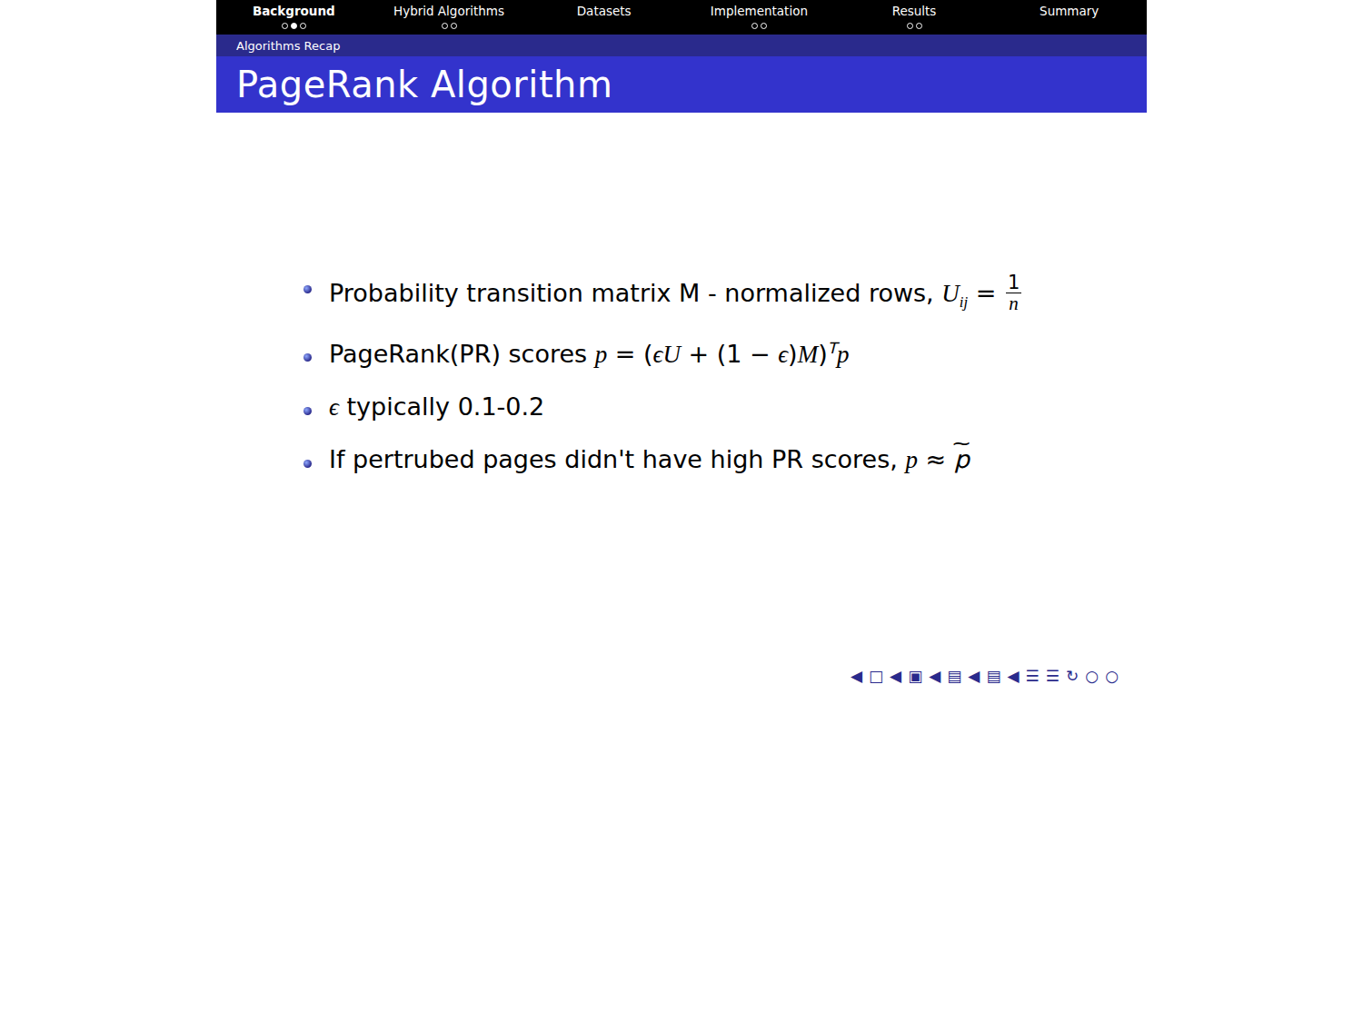Background
Hybrid Algorithms
Datasets
Implementation
Results
Summary
Algorithms Recap
PageRank Algorithm
Probability transition matrix M - normalized rows, Uij = 1 n
PageRank(PR) scores p = (ϵU + (1 − ϵ)M)Tp
ϵ typically 0.1-0.2
If pertrubed pages didn't have high PR scores, p ≈ p
◀□◀▣◀▤◀▤◀☰☰↻○○